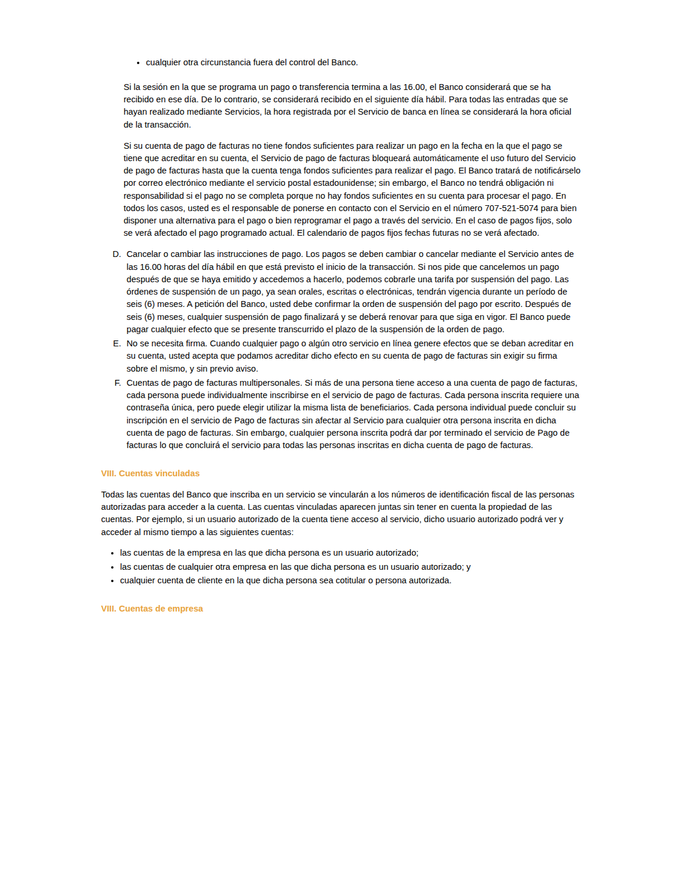cualquier otra circunstancia fuera del control del Banco.
Si la sesión en la que se programa un pago o transferencia termina a las 16.00, el Banco considerará que se ha recibido en ese día. De lo contrario, se considerará recibido en el siguiente día hábil. Para todas las entradas que se hayan realizado mediante Servicios, la hora registrada por el Servicio de banca en línea se considerará la hora oficial de la transacción.
Si su cuenta de pago de facturas no tiene fondos suficientes para realizar un pago en la fecha en la que el pago se tiene que acreditar en su cuenta, el Servicio de pago de facturas bloqueará automáticamente el uso futuro del Servicio de pago de facturas hasta que la cuenta tenga fondos suficientes para realizar el pago. El Banco tratará de notificárselo por correo electrónico mediante el servicio postal estadounidense; sin embargo, el Banco no tendrá obligación ni responsabilidad si el pago no se completa porque no hay fondos suficientes en su cuenta para procesar el pago. En todos los casos, usted es el responsable de ponerse en contacto con el Servicio en el número 707-521-5074 para bien disponer una alternativa para el pago o bien reprogramar el pago a través del servicio. En el caso de pagos fijos, solo se verá afectado el pago programado actual. El calendario de pagos fijos fechas futuras no se verá afectado.
Cancelar o cambiar las instrucciones de pago. Los pagos se deben cambiar o cancelar mediante el Servicio antes de las 16.00 horas del día hábil en que está previsto el inicio de la transacción. Si nos pide que cancelemos un pago después de que se haya emitido y accedemos a hacerlo, podemos cobrarle una tarifa por suspensión del pago. Las órdenes de suspensión de un pago, ya sean orales, escritas o electrónicas, tendrán vigencia durante un período de seis (6) meses. A petición del Banco, usted debe confirmar la orden de suspensión del pago por escrito. Después de seis (6) meses, cualquier suspensión de pago finalizará y se deberá renovar para que siga en vigor. El Banco puede pagar cualquier efecto que se presente transcurrido el plazo de la suspensión de la orden de pago.
No se necesita firma. Cuando cualquier pago o algún otro servicio en línea genere efectos que se deban acreditar en su cuenta, usted acepta que podamos acreditar dicho efecto en su cuenta de pago de facturas sin exigir su firma sobre el mismo, y sin previo aviso.
Cuentas de pago de facturas multipersonales. Si más de una persona tiene acceso a una cuenta de pago de facturas, cada persona puede individualmente inscribirse en el servicio de pago de facturas. Cada persona inscrita requiere una contraseña única, pero puede elegir utilizar la misma lista de beneficiarios. Cada persona individual puede concluir su inscripción en el servicio de Pago de facturas sin afectar al Servicio para cualquier otra persona inscrita en dicha cuenta de pago de facturas. Sin embargo, cualquier persona inscrita podrá dar por terminado el servicio de Pago de facturas lo que concluirá el servicio para todas las personas inscritas en dicha cuenta de pago de facturas.
VIII. Cuentas vinculadas
Todas las cuentas del Banco que inscriba en un servicio se vincularán a los números de identificación fiscal de las personas autorizadas para acceder a la cuenta. Las cuentas vinculadas aparecen juntas sin tener en cuenta la propiedad de las cuentas. Por ejemplo, si un usuario autorizado de la cuenta tiene acceso al servicio, dicho usuario autorizado podrá ver y acceder al mismo tiempo a las siguientes cuentas:
las cuentas de la empresa en las que dicha persona es un usuario autorizado;
las cuentas de cualquier otra empresa en las que dicha persona es un usuario autorizado; y
cualquier cuenta de cliente en la que dicha persona sea cotitular o persona autorizada.
VIII. Cuentas de empresa